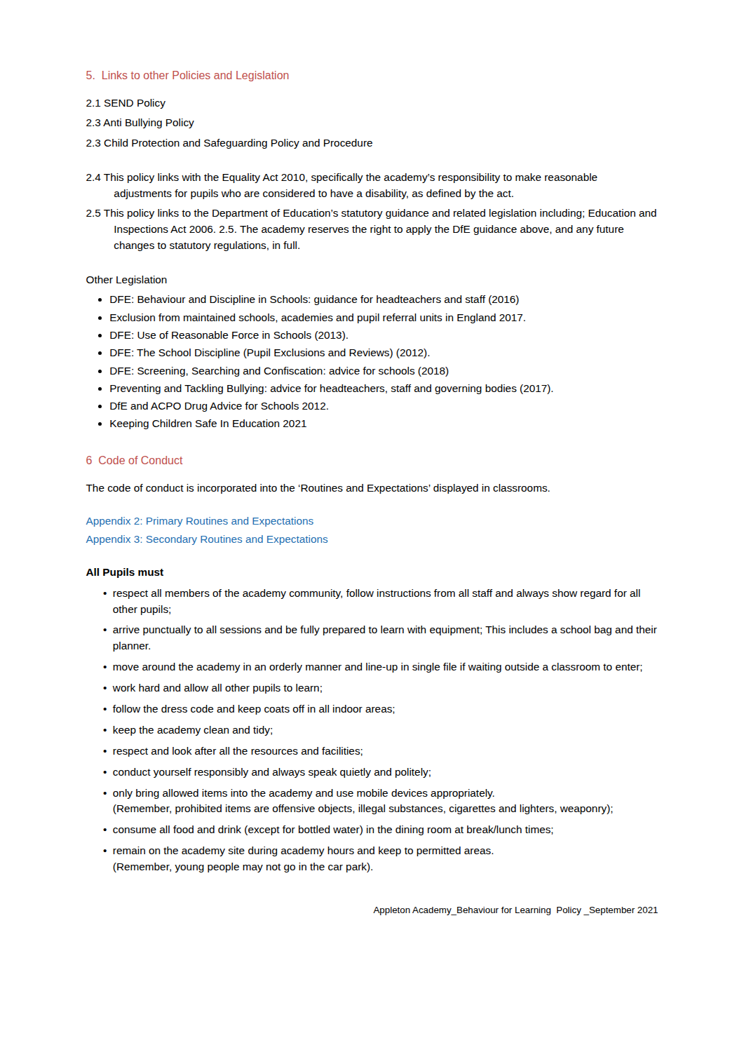5. Links to other Policies and Legislation
2.1 SEND Policy
2.3 Anti Bullying Policy
2.3 Child Protection and Safeguarding Policy and Procedure
2.4 This policy links with the Equality Act 2010, specifically the academy’s responsibility to make reasonable adjustments for pupils who are considered to have a disability, as defined by the act.
2.5 This policy links to the Department of Education’s statutory guidance and related legislation including; Education and Inspections Act 2006. 2.5. The academy reserves the right to apply the DfE guidance above, and any future changes to statutory regulations, in full.
Other Legislation
DFE: Behaviour and Discipline in Schools: guidance for headteachers and staff (2016)
Exclusion from maintained schools, academies and pupil referral units in England 2017.
DFE: Use of Reasonable Force in Schools (2013).
DFE: The School Discipline (Pupil Exclusions and Reviews) (2012).
DFE: Screening, Searching and Confiscation: advice for schools (2018)
Preventing and Tackling Bullying: advice for headteachers, staff and governing bodies (2017).
DfE and ACPO Drug Advice for Schools 2012.
Keeping Children Safe In Education 2021
6 Code of Conduct
The code of conduct is incorporated into the ‘Routines and Expectations’ displayed in classrooms.
Appendix 2: Primary Routines and Expectations
Appendix 3: Secondary Routines and Expectations
All Pupils must
respect all members of the academy community, follow instructions from all staff and always show regard for all other pupils;
arrive punctually to all sessions and be fully prepared to learn with equipment; This includes a school bag and their planner.
move around the academy in an orderly manner and line-up in single file if waiting outside a classroom to enter;
work hard and allow all other pupils to learn;
follow the dress code and keep coats off in all indoor areas;
keep the academy clean and tidy;
respect and look after all the resources and facilities;
conduct yourself responsibly and always speak quietly and politely;
only bring allowed items into the academy and use mobile devices appropriately. (Remember, prohibited items are offensive objects, illegal substances, cigarettes and lighters, weaponry);
consume all food and drink (except for bottled water) in the dining room at break/lunch times;
remain on the academy site during academy hours and keep to permitted areas. (Remember, young people may not go in the car park).
Appleton Academy_Behaviour for Learning Policy _September 2021